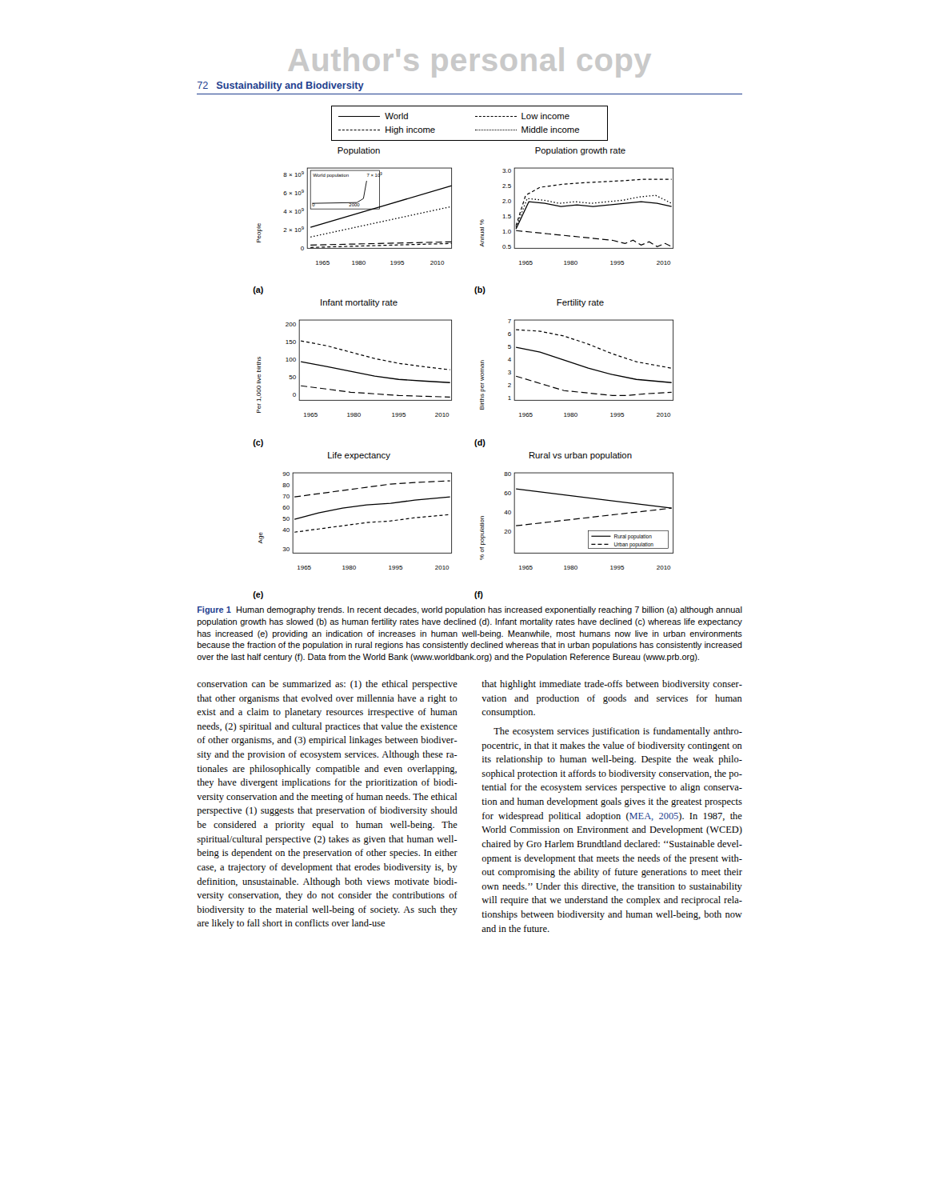Author's personal copy
72 Sustainability and Biodiversity
World Low income
High income Middle income
Population
People 8 × 109 6 × 109 4 × 109 2 × 109 0 1965 1980 1995 2010 World population 7 × 109 0 2000 (a)
Population growth rate
Annual % 3.0 2.5 2.0 1.5 1.0 0.5 1965 1980 1995 2010 (b)
Infant mortality rate
Per 1,000 live births 200 150 100 50 0 1965 1980 1995 2010 (c)
Fertility rate
Births per woman 7 6 5 4 3 2 1 1965 1980 1995 2010 (d)
Life expectancy
Age 90 80 70 60 50 40 30 1965 1980 1995 2010 (e)
Rural vs urban population
% of population 80 60 40 20 1965 1980 1995 2010 Rural population Urban population (f)
Figure 1 Human demography trends. In recent decades, world population has increased exponentially reaching 7 billion (a) although annual population growth has slowed (b) as human fertility rates have declined (d). Infant mortality rates have declined (c) whereas life expectancy has increased (e) providing an indication of increases in human well-being. Meanwhile, most humans now live in urban environments because the fraction of the population in rural regions has consistently declined whereas that in urban populations has consistently increased over the last half century (f). Data from the World Bank (www.worldbank.org) and the Population Reference Bureau (www.prb.org).
conservation can be summarized as: (1) the ethical perspective that other organisms that evolved over millennia have a right to exist and a claim to planetary resources irrespective of human needs, (2) spiritual and cultural practices that value the existence of other organisms, and (3) empirical linkages between biodiversity and the provision of ecosystem services. Although these rationales are philosophically compatible and even overlapping, they have divergent implications for the prioritization of biodiversity conservation and the meeting of human needs. The ethical perspective (1) suggests that preservation of biodiversity should be considered a priority equal to human well-being. The spiritual/cultural perspective (2) takes as given that human well-being is dependent on the preservation of other species. In either case, a trajectory of development that erodes biodiversity is, by definition, unsustainable. Although both views motivate biodiversity conservation, they do not consider the contributions of biodiversity to the material well-being of society. As such they are likely to fall short in conflicts over land-use
that highlight immediate trade-offs between biodiversity conservation and production of goods and services for human consumption.
The ecosystem services justification is fundamentally anthropocentric, in that it makes the value of biodiversity contingent on its relationship to human well-being. Despite the weak philosophical protection it affords to biodiversity conservation, the potential for the ecosystem services perspective to align conservation and human development goals gives it the greatest prospects for widespread political adoption (MEA, 2005). In 1987, the World Commission on Environment and Development (WCED) chaired by Gro Harlem Brundtland declared: ‘‘Sustainable development is development that meets the needs of the present without compromising the ability of future generations to meet their own needs.’’ Under this directive, the transition to sustainability will require that we understand the complex and reciprocal relationships between biodiversity and human well-being, both now and in the future.